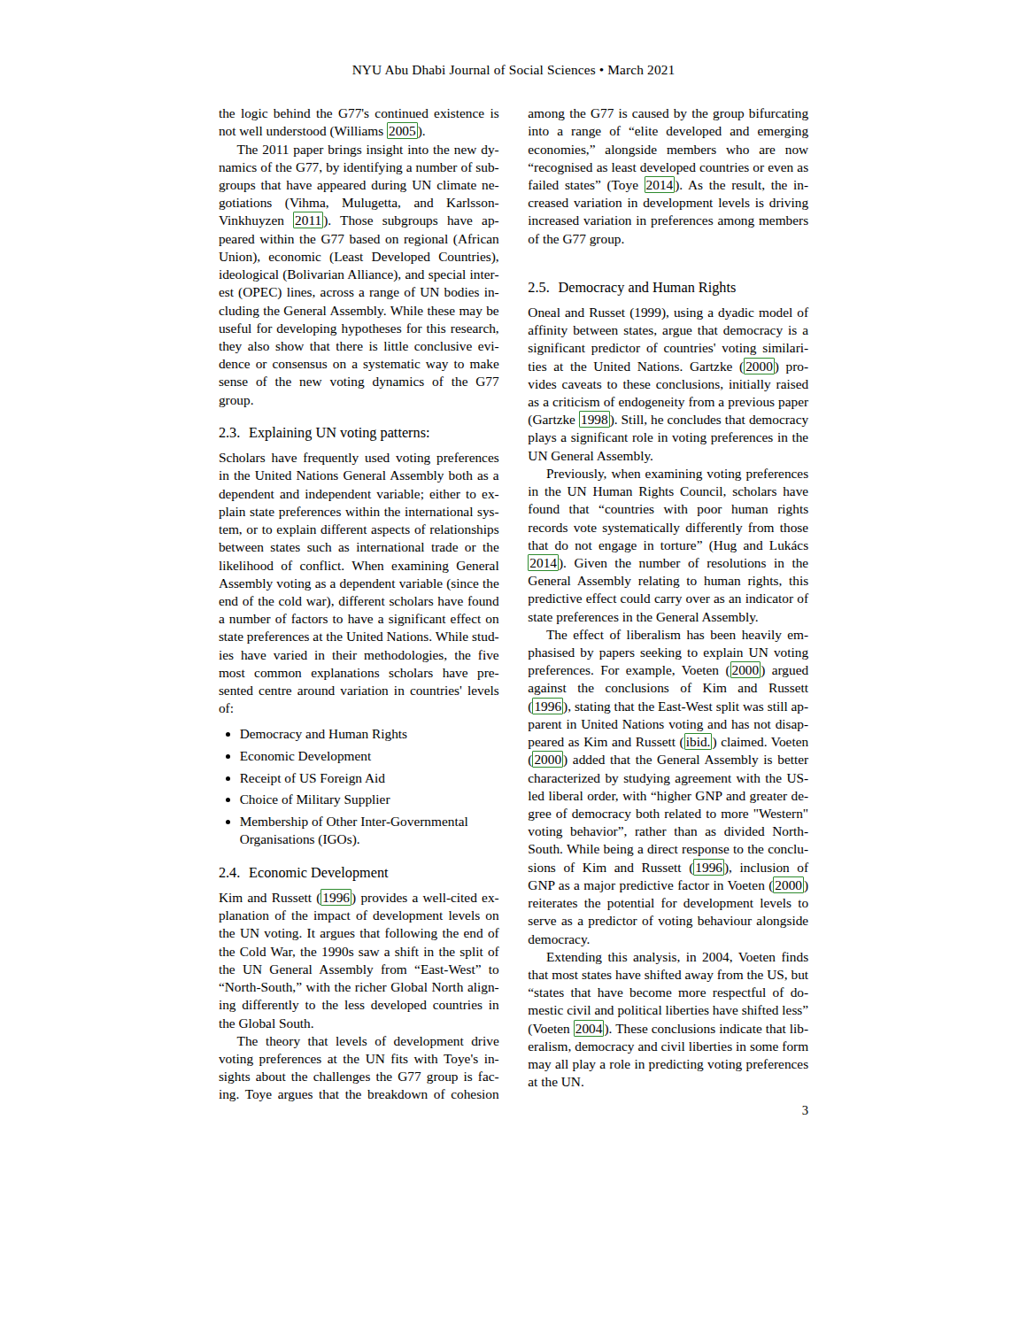NYU Abu Dhabi Journal of Social Sciences • March 2021
the logic behind the G77's continued existence is not well understood (Williams 2005).
The 2011 paper brings insight into the new dynamics of the G77, by identifying a number of subgroups that have appeared during UN climate negotiations (Vihma, Mulugetta, and Karlsson-Vinkhuyzen 2011). Those subgroups have appeared within the G77 based on regional (African Union), economic (Least Developed Countries), ideological (Bolivarian Alliance), and special interest (OPEC) lines, across a range of UN bodies including the General Assembly. While these may be useful for developing hypotheses for this research, they also show that there is little conclusive evidence or consensus on a systematic way to make sense of the new voting dynamics of the G77 group.
2.3. Explaining UN voting patterns:
Scholars have frequently used voting preferences in the United Nations General Assembly both as a dependent and independent variable; either to explain state preferences within the international system, or to explain different aspects of relationships between states such as international trade or the likelihood of conflict. When examining General Assembly voting as a dependent variable (since the end of the cold war), different scholars have found a number of factors to have a significant effect on state preferences at the United Nations. While studies have varied in their methodologies, the five most common explanations scholars have presented centre around variation in countries' levels of:
Democracy and Human Rights
Economic Development
Receipt of US Foreign Aid
Choice of Military Supplier
Membership of Other Inter-Governmental Organisations (IGOs).
2.4. Economic Development
Kim and Russett (1996) provides a well-cited explanation of the impact of development levels on the UN voting. It argues that following the end of the Cold War, the 1990s saw a shift in the split of the UN General Assembly from “East-West” to “North-South,” with the richer Global North aligning differently to the less developed countries in the Global South.
The theory that levels of development drive voting preferences at the UN fits with Toye's insights about the challenges the G77 group is facing. Toye argues that the breakdown of cohesion among the G77 is caused by the group bifurcating into a range of “elite developed and emerging economies,” alongside members who are now “recognised as least developed countries or even as failed states” (Toye 2014). As the result, the increased variation in development levels is driving increased variation in preferences among members of the G77 group.
2.5. Democracy and Human Rights
Oneal and Russet (1999), using a dyadic model of affinity between states, argue that democracy is a significant predictor of countries' voting similarities at the United Nations. Gartzke (2000) provides caveats to these conclusions, initially raised as a criticism of endogeneity from a previous paper (Gartzke 1998). Still, he concludes that democracy plays a significant role in voting preferences in the UN General Assembly.
Previously, when examining voting preferences in the UN Human Rights Council, scholars have found that “countries with poor human rights records vote systematically differently from those that do not engage in torture” (Hug and Lukács 2014). Given the number of resolutions in the General Assembly relating to human rights, this predictive effect could carry over as an indicator of state preferences in the General Assembly.
The effect of liberalism has been heavily emphasised by papers seeking to explain UN voting preferences. For example, Voeten (2000) argued against the conclusions of Kim and Russett (1996), stating that the East-West split was still apparent in United Nations voting and has not disappeared as Kim and Russett (ibid.) claimed. Voeten (2000) added that the General Assembly is better characterized by studying agreement with the US-led liberal order, with “higher GNP and greater degree of democracy both related to more "Western" voting behavior”, rather than as divided North-South. While being a direct response to the conclusions of Kim and Russett (1996), inclusion of GNP as a major predictive factor in Voeten (2000) reiterates the potential for development levels to serve as a predictor of voting behaviour alongside democracy.
Extending this analysis, in 2004, Voeten finds that most states have shifted away from the US, but “states that have become more respectful of domestic civil and political liberties have shifted less” (Voeten 2004). These conclusions indicate that liberalism, democracy and civil liberties in some form may all play a role in predicting voting preferences at the UN.
3